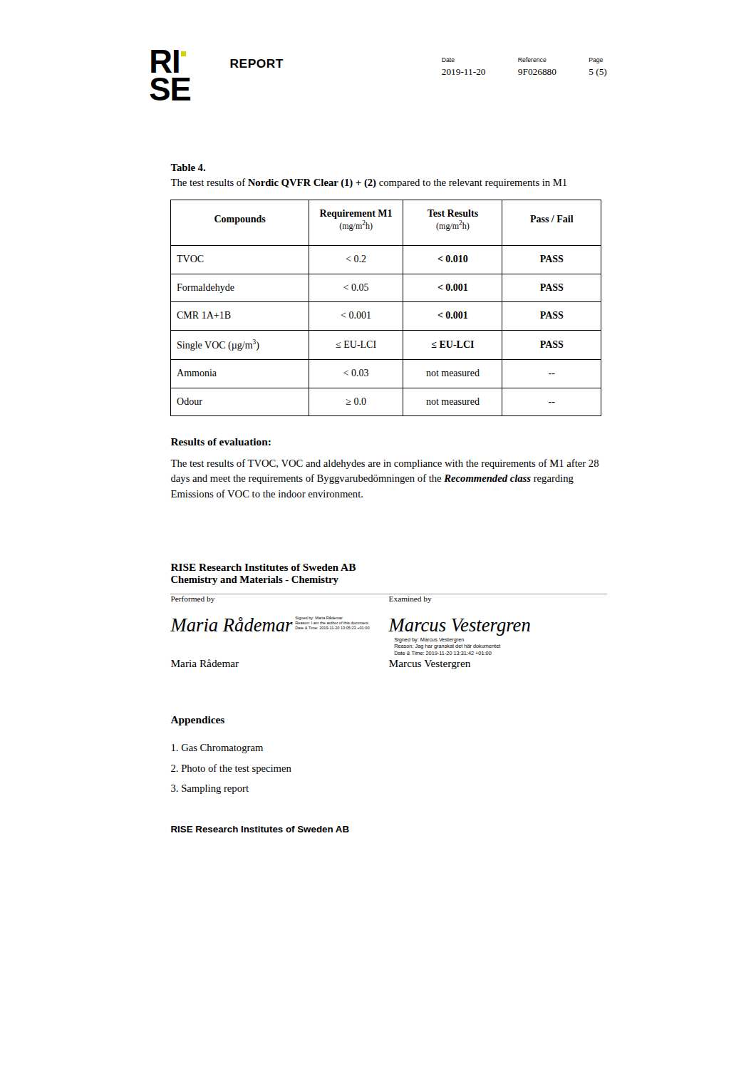RI
SE
REPORT
Date
2019-11-20
Reference
9F026880
Page
5 (5)
Table 4.
The test results of Nordic QVFR Clear (1) + (2) compared to the relevant requirements in M1
| Compounds | Requirement M1 (mg/m 2 h) | Test Results (mg/m 2 h) | Pass / Fail |
| --- | --- | --- | --- |
| TVOC | < 0.2 | < 0.010 | PASS |
| Formaldehyde | < 0.05 | < 0.001 | PASS |
| CMR 1A+1B | < 0.001 | < 0.001 | PASS |
| Single VOC (µg/m 3 ) | ≤ EU-LCI | ≤ EU-LCI | PASS |
| Ammonia | < 0.03 | not measured | -- |
| Odour | ≥ 0.0 | not measured | -- |
Results of evaluation:
The test results of TVOC, VOC and aldehydes are in compliance with the requirements of M1 after 28 days and meet the requirements of Byggvarubedömningen of the Recommended class regarding Emissions of VOC to the indoor environment.
RISE Research Institutes of Sweden AB
Chemistry and Materials - Chemistry
| Performed by | Examined by |
| Maria Rådemar Signed by: Maria Rådemar Reason: I am the author of this document Date & Time: 2019-11-20 13:05:23 +01:00 | Marcus Vestergren Signed by: Marcus Vestergren Reason: Jag har granskat det här dokumentet Date & Time: 2019-11-20 13:31:42 +01:00 |
| Maria Rådemar | Marcus Vestergren |
Appendices
1. Gas Chromatogram
2. Photo of the test specimen
3. Sampling report
RISE Research Institutes of Sweden AB